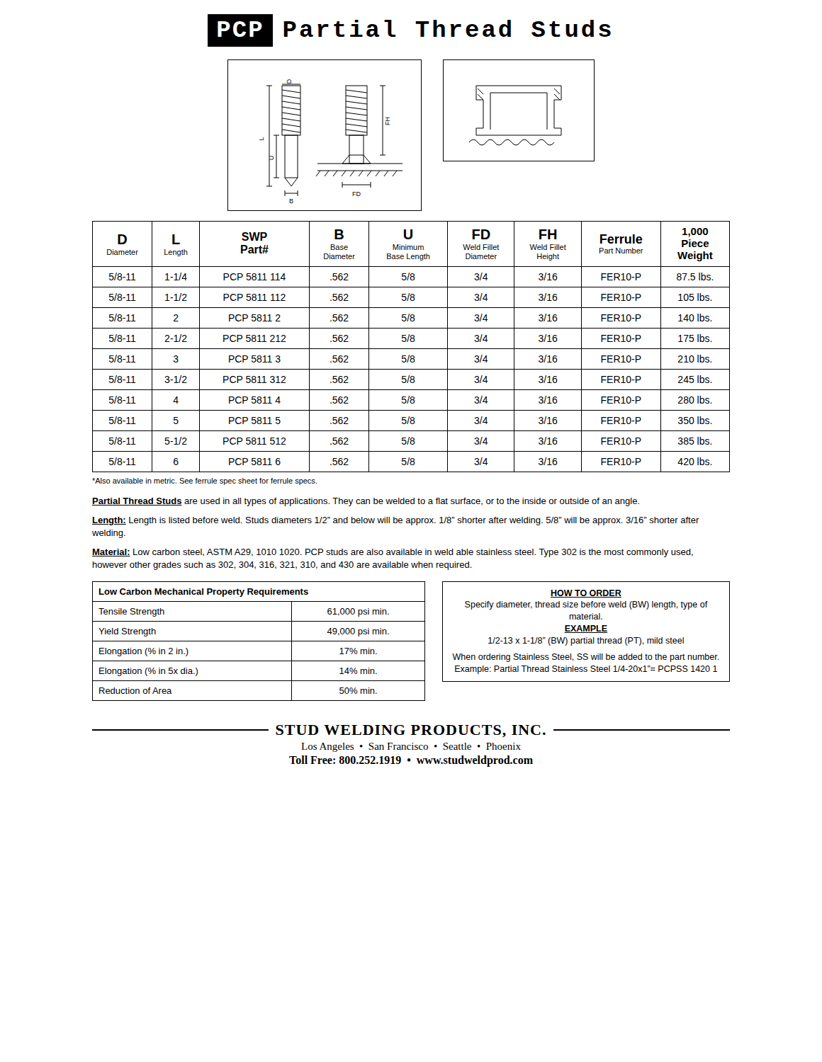PCP
Partial Thread Studs
D L U B FH FD
| D Diameter | L Length | SWP Part# | B Base Diameter | U Minimum Base Length | FD Weld Fillet Diameter | FH Weld Fillet Height | Ferrule Part Number | 1,000 Piece Weight |
| --- | --- | --- | --- | --- | --- | --- | --- | --- |
| 5/8-11 | 1-1/4 | PCP 5811 114 | .562 | 5/8 | 3/4 | 3/16 | FER10-P | 87.5 lbs. |
| 5/8-11 | 1-1/2 | PCP 5811 112 | .562 | 5/8 | 3/4 | 3/16 | FER10-P | 105 lbs. |
| 5/8-11 | 2 | PCP 5811 2 | .562 | 5/8 | 3/4 | 3/16 | FER10-P | 140 lbs. |
| 5/8-11 | 2-1/2 | PCP 5811 212 | .562 | 5/8 | 3/4 | 3/16 | FER10-P | 175 lbs. |
| 5/8-11 | 3 | PCP 5811 3 | .562 | 5/8 | 3/4 | 3/16 | FER10-P | 210 lbs. |
| 5/8-11 | 3-1/2 | PCP 5811 312 | .562 | 5/8 | 3/4 | 3/16 | FER10-P | 245 lbs. |
| 5/8-11 | 4 | PCP 5811 4 | .562 | 5/8 | 3/4 | 3/16 | FER10-P | 280 lbs. |
| 5/8-11 | 5 | PCP 5811 5 | .562 | 5/8 | 3/4 | 3/16 | FER10-P | 350 lbs. |
| 5/8-11 | 5-1/2 | PCP 5811 512 | .562 | 5/8 | 3/4 | 3/16 | FER10-P | 385 lbs. |
| 5/8-11 | 6 | PCP 5811 6 | .562 | 5/8 | 3/4 | 3/16 | FER10-P | 420 lbs. |
*Also available in metric. See ferrule spec sheet for ferrule specs.
Partial Thread Studs are used in all types of applications. They can be welded to a flat surface, or to the inside or outside of an angle.
Length: Length is listed before weld. Studs diameters 1/2” and below will be approx. 1/8” shorter after welding. 5/8” will be approx. 3/16” shorter after welding.
Material: Low carbon steel, ASTM A29, 1010 1020. PCP studs are also available in weld able stainless steel. Type 302 is the most commonly used, however other grades such as 302, 304, 316, 321, 310, and 430 are available when required.
| Low Carbon Mechanical Property Requirements |
| --- |
| Tensile Strength | 61,000 psi min. |
| Yield Strength | 49,000 psi min. |
| Elongation (% in 2 in.) | 17% min. |
| Elongation (% in 5x dia.) | 14% min. |
| Reduction of Area | 50% min. |
HOW TO ORDER
Specify diameter, thread size before weld (BW) length, type of material.
EXAMPLE
1/2-13 x 1-1/8” (BW) partial thread (PT), mild steel
When ordering Stainless Steel, SS will be added to the part number. Example: Partial Thread Stainless Steel 1/4-20x1”= PCPSS 1420 1
STUD WELDING PRODUCTS, INC.
Los Angeles • San Francisco • Seattle • Phoenix
Toll Free: 800.252.1919 • www.studweldprod.com